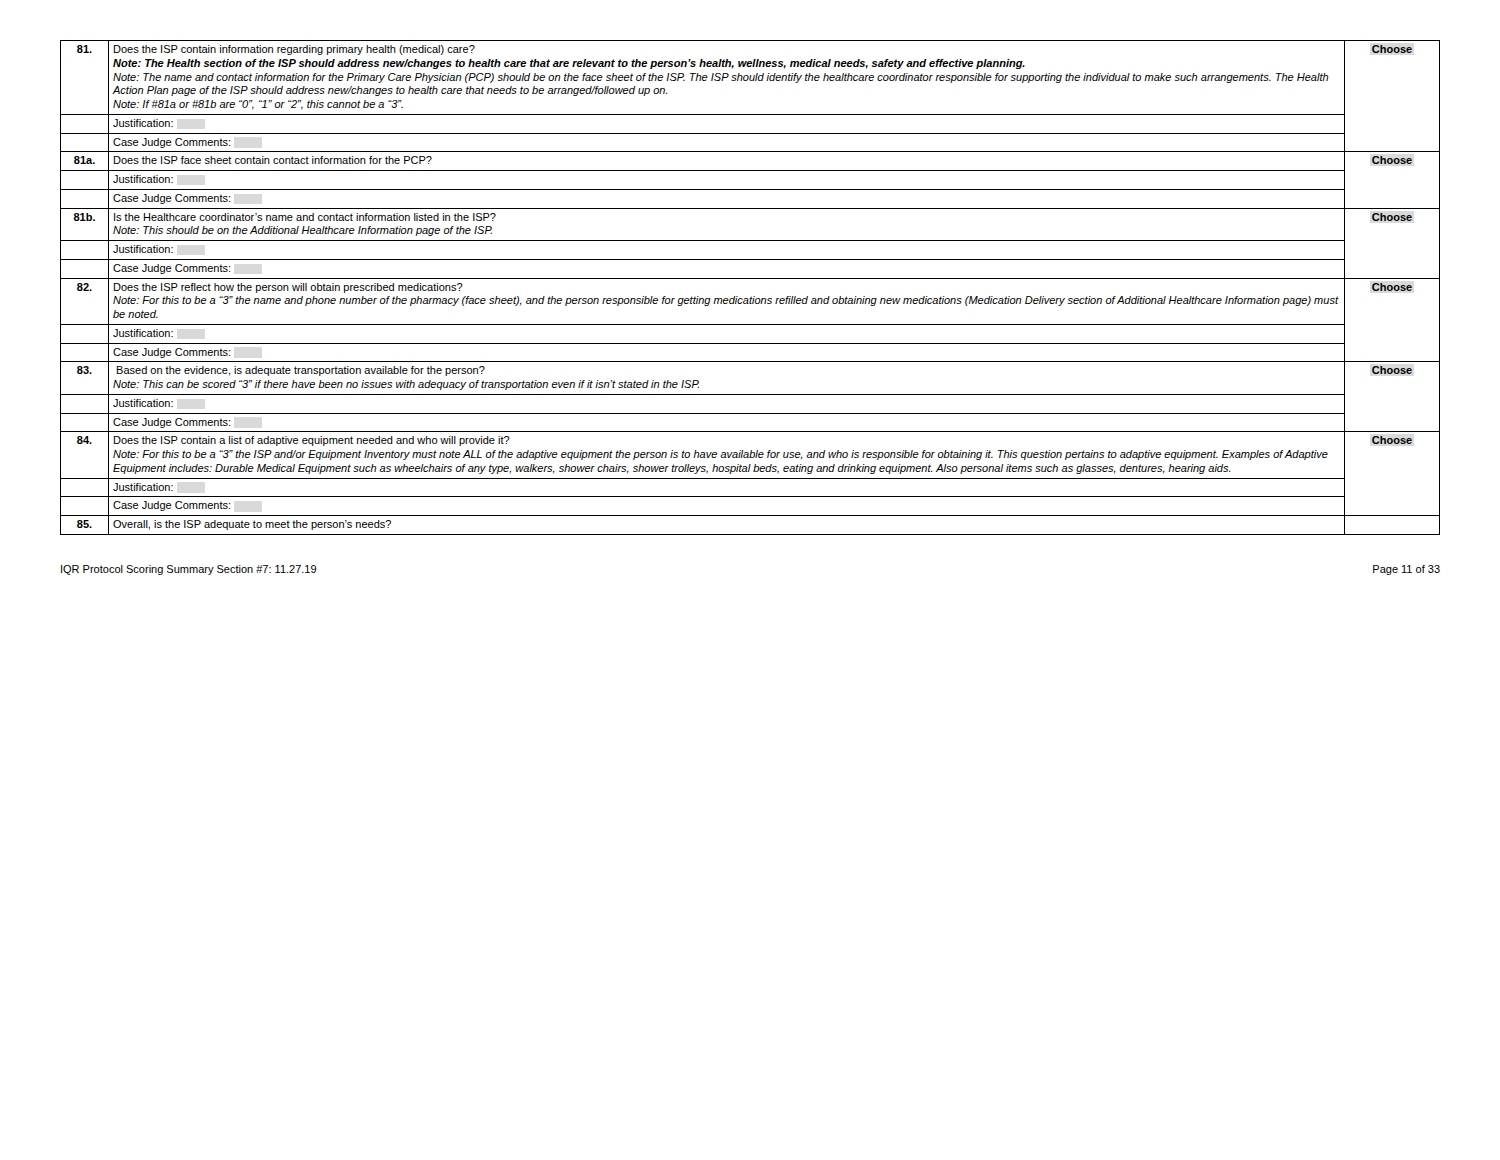| 81. | Does the ISP contain information regarding primary health (medical) care? Note: The Health section of the ISP should address new/changes to health care that are relevant to the person’s health, wellness, medical needs, safety and effective planning. Note: The name and contact information for the Primary Care Physician (PCP) should be on the face sheet of the ISP. The ISP should identify the healthcare coordinator responsible for supporting the individual to make such arrangements. The Health Action Plan page of the ISP should address new/changes to health care that needs to be arranged/followed up on. Note: If #81a or #81b are “0”, “1” or “2”, this cannot be a “3”. | Choose |
| | Justification: |
| | Case Judge Comments: |
| 81a. | Does the ISP face sheet contain contact information for the PCP? | Choose |
| | Justification: |
| | Case Judge Comments: |
| 81b. | Is the Healthcare coordinator’s name and contact information listed in the ISP? Note: This should be on the Additional Healthcare Information page of the ISP. | Choose |
| | Justification: |
| | Case Judge Comments: |
| 82. | Does the ISP reflect how the person will obtain prescribed medications? Note: For this to be a “3” the name and phone number of the pharmacy (face sheet), and the person responsible for getting medications refilled and obtaining new medications (Medication Delivery section of Additional Healthcare Information page) must be noted. | Choose |
| | Justification: |
| | Case Judge Comments: |
| 83. | Based on the evidence, is adequate transportation available for the person? Note: This can be scored “3” if there have been no issues with adequacy of transportation even if it isn’t stated in the ISP. | Choose |
| | Justification: |
| | Case Judge Comments: |
| 84. | Does the ISP contain a list of adaptive equipment needed and who will provide it? Note: For this to be a “3” the ISP and/or Equipment Inventory must note ALL of the adaptive equipment the person is to have available for use, and who is responsible for obtaining it. This question pertains to adaptive equipment. Examples of Adaptive Equipment includes: Durable Medical Equipment such as wheelchairs of any type, walkers, shower chairs, shower trolleys, hospital beds, eating and drinking equipment. Also personal items such as glasses, dentures, hearing aids. | Choose |
| | Justification: |
| | Case Judge Comments: |
| 85. | Overall, is the ISP adequate to meet the person’s needs? | |
IQR Protocol Scoring Summary Section #7: 11.27.19 Page 11 of 33